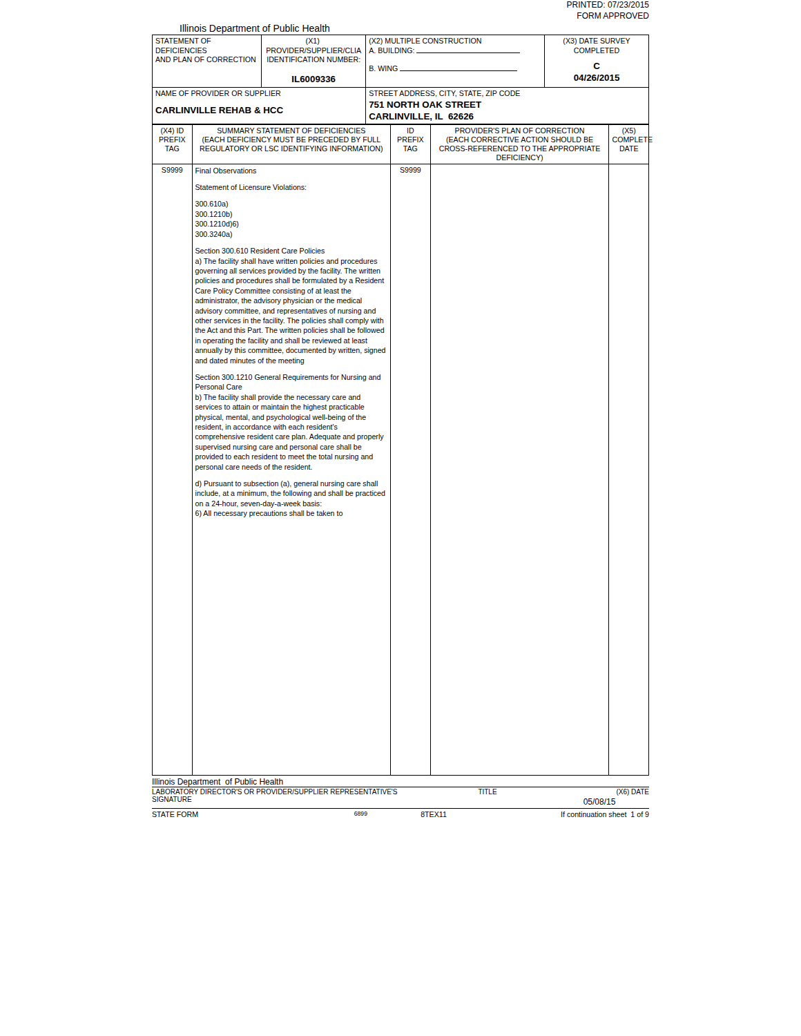PRINTED: 07/23/2015
FORM APPROVED
Illinois Department of Public Health
| STATEMENT OF DEFICIENCIES AND PLAN OF CORRECTION | (X1) PROVIDER/SUPPLIER/CLIA IDENTIFICATION NUMBER: IL6009336 | (X2) MULTIPLE CONSTRUCTION A. BUILDING: B. WING | (X3) DATE SURVEY COMPLETED C 04/26/2015 |
| NAME OF PROVIDER OR SUPPLIER CARLINVILLE REHAB & HCC | STREET ADDRESS, CITY, STATE, ZIP CODE 751 NORTH OAK STREET CARLINVILLE, IL 62626 |
| (X4) ID PREFIX TAG | SUMMARY STATEMENT OF DEFICIENCIES (EACH DEFICIENCY MUST BE PRECEDED BY FULL REGULATORY OR LSC IDENTIFYING INFORMATION) | ID PREFIX TAG | PROVIDER'S PLAN OF CORRECTION (EACH CORRECTIVE ACTION SHOULD BE CROSS-REFERENCED TO THE APPROPRIATE DEFICIENCY) | (X5) COMPLETE DATE |
| S9999 | Final Observations Statement of Licensure Violations: 300.610a) 300.1210b) 300.1210d)6) 300.3240a) Section 300.610 Resident Care Policies a) The facility shall have written policies and procedures governing all services provided by the facility. The written policies and procedures shall be formulated by a Resident Care Policy Committee consisting of at least the administrator, the advisory physician or the medical advisory committee, and representatives of nursing and other services in the facility. The policies shall comply with the Act and this Part. The written policies shall be followed in operating the facility and shall be reviewed at least annually by this committee, documented by written, signed and dated minutes of the meeting Section 300.1210 General Requirements for Nursing and Personal Care b) The facility shall provide the necessary care and services to attain or maintain the highest practicable physical, mental, and psychological well-being of the resident, in accordance with each resident's comprehensive resident care plan. Adequate and properly supervised nursing care and personal care shall be provided to each resident to meet the total nursing and personal care needs of the resident. d) Pursuant to subsection (a), general nursing care shall include, at a minimum, the following and shall be practiced on a 24-hour, seven-day-a-week basis: 6) All necessary precautions shall be taken to | S9999 | | |
Illinois Department of Public Health
LABORATORY DIRECTOR'S OR PROVIDER/SUPPLIER REPRESENTATIVE'S SIGNATURE
TITLE
(X6) DATE
05/08/15
STATE FORM
6899
8TEX11
If continuation sheet 1 of 9